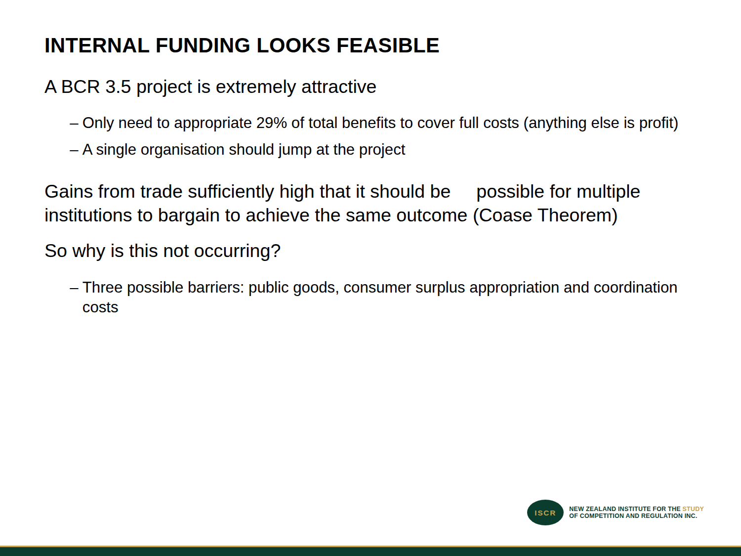INTERNAL FUNDING LOOKS FEASIBLE
A BCR 3.5 project is extremely attractive
Only need to appropriate 29% of total benefits to cover full costs (anything else is profit)
A single organisation should jump at the project
Gains from trade sufficiently high that it should be possible for multiple institutions to bargain to achieve the same outcome (Coase Theorem)
So why is this not occurring?
Three possible barriers: public goods, consumer surplus appropriation and coordination costs
ISCR
NEW ZEALAND INSTITUTE FOR THE STUDY
OF COMPETITION AND REGULATION INC.